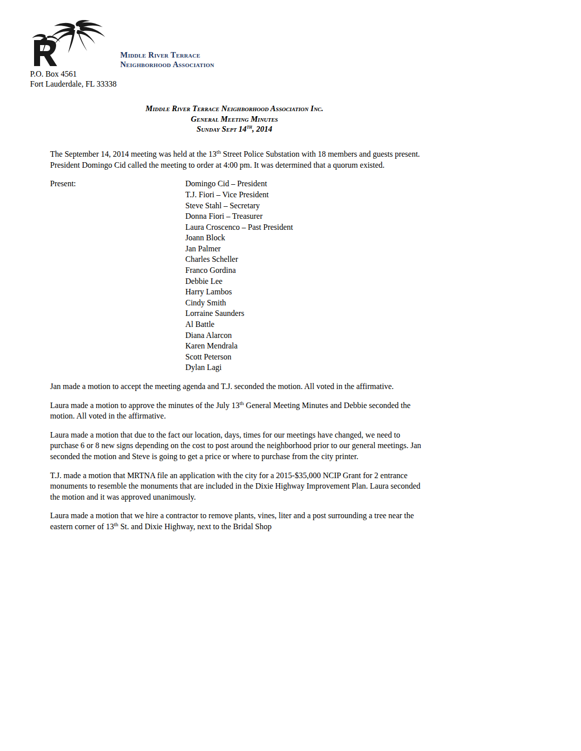Middle River Terrace Neighborhood Association
P.O. Box 4561
Fort Lauderdale, FL 33338
Middle River Terrace Neighborhood Association Inc. General Meeting Minutes Sunday Sept 14th, 2014
The September 14, 2014 meeting was held at the 13th Street Police Substation with 18 members and guests present. President Domingo Cid called the meeting to order at 4:00 pm. It was determined that a quorum existed.
Present:
Domingo Cid – President
T.J. Fiori – Vice President
Steve Stahl – Secretary
Donna Fiori – Treasurer
Laura Croscenco – Past President
Joann Block
Jan Palmer
Charles Scheller
Franco Gordina
Debbie Lee
Harry Lambos
Cindy Smith
Lorraine Saunders
Al Battle
Diana Alarcon
Karen Mendrala
Scott Peterson
Dylan Lagi
Jan made a motion to accept the meeting agenda and T.J. seconded the motion. All voted in the affirmative.
Laura made a motion to approve the minutes of the July 13th General Meeting Minutes and Debbie seconded the motion. All voted in the affirmative.
Laura made a motion that due to the fact our location, days, times for our meetings have changed, we need to purchase 6 or 8 new signs depending on the cost to post around the neighborhood prior to our general meetings. Jan seconded the motion and Steve is going to get a price or where to purchase from the city printer.
T.J. made a motion that MRTNA file an application with the city for a 2015-$35,000 NCIP Grant for 2 entrance monuments to resemble the monuments that are included in the Dixie Highway Improvement Plan. Laura seconded the motion and it was approved unanimously.
Laura made a motion that we hire a contractor to remove plants, vines, liter and a post surrounding a tree near the eastern corner of 13th St. and Dixie Highway, next to the Bridal Shop